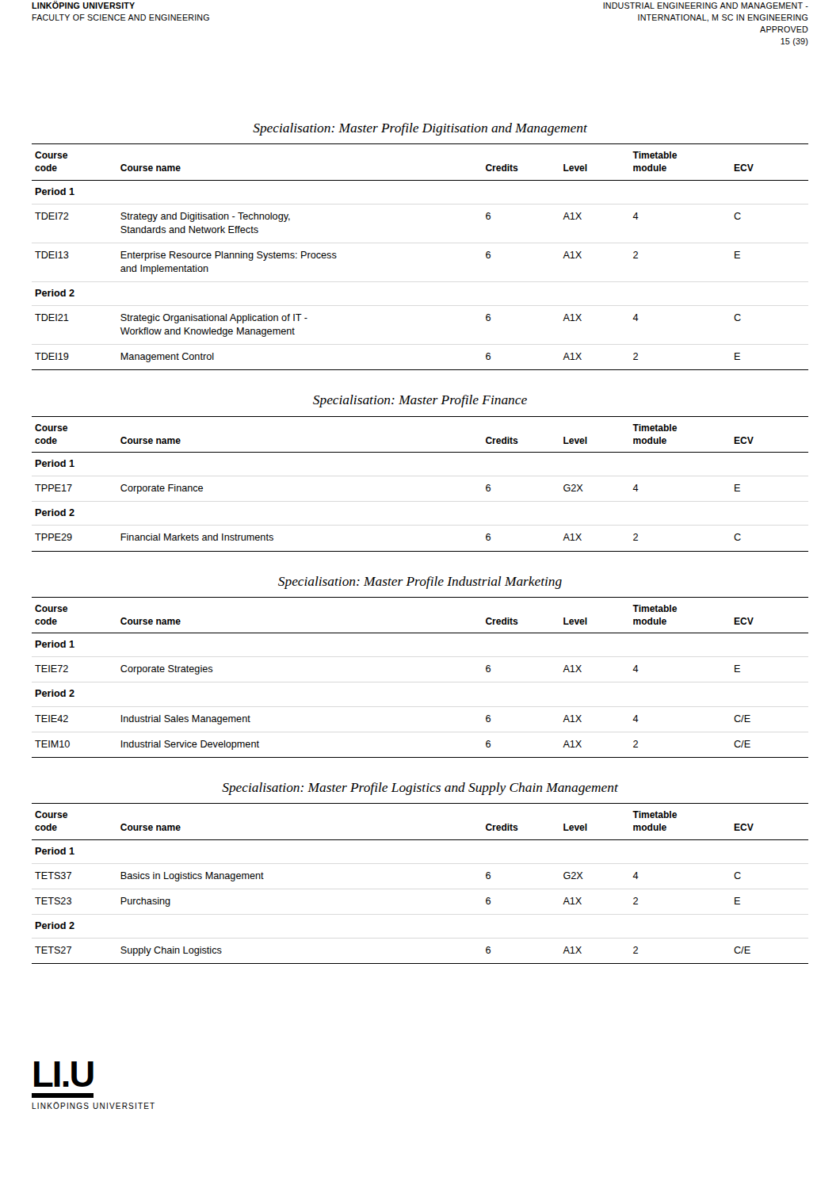Linköping University
Faculty of Science and Engineering
Industrial Engineering and Management -
International, M Sc in Engineering
Approved
15 (39)
Specialisation: Master Profile Digitisation and Management
| Course code | Course name | Credits | Level | Timetable module | ECV |
| --- | --- | --- | --- | --- | --- |
| Period 1 |
| TDEI72 | Strategy and Digitisation - Technology, Standards and Network Effects | 6 | A1X | 4 | C |
| TDEI13 | Enterprise Resource Planning Systems: Process and Implementation | 6 | A1X | 2 | E |
| Period 2 |
| TDEI21 | Strategic Organisational Application of IT - Workflow and Knowledge Management | 6 | A1X | 4 | C |
| TDEI19 | Management Control | 6 | A1X | 2 | E |
Specialisation: Master Profile Finance
| Course code | Course name | Credits | Level | Timetable module | ECV |
| --- | --- | --- | --- | --- | --- |
| Period 1 |
| TPPE17 | Corporate Finance | 6 | G2X | 4 | E |
| Period 2 |
| TPPE29 | Financial Markets and Instruments | 6 | A1X | 2 | C |
Specialisation: Master Profile Industrial Marketing
| Course code | Course name | Credits | Level | Timetable module | ECV |
| --- | --- | --- | --- | --- | --- |
| Period 1 |
| TEIE72 | Corporate Strategies | 6 | A1X | 4 | E |
| Period 2 |
| TEIE42 | Industrial Sales Management | 6 | A1X | 4 | C/E |
| TEIM10 | Industrial Service Development | 6 | A1X | 2 | C/E |
Specialisation: Master Profile Logistics and Supply Chain Management
| Course code | Course name | Credits | Level | Timetable module | ECV |
| --- | --- | --- | --- | --- | --- |
| Period 1 |
| TETS37 | Basics in Logistics Management | 6 | G2X | 4 | C |
| TETS23 | Purchasing | 6 | A1X | 2 | E |
| Period 2 |
| TETS27 | Supply Chain Logistics | 6 | A1X | 2 | C/E |
LI.U
LINKÖPINGS UNIVERSITET